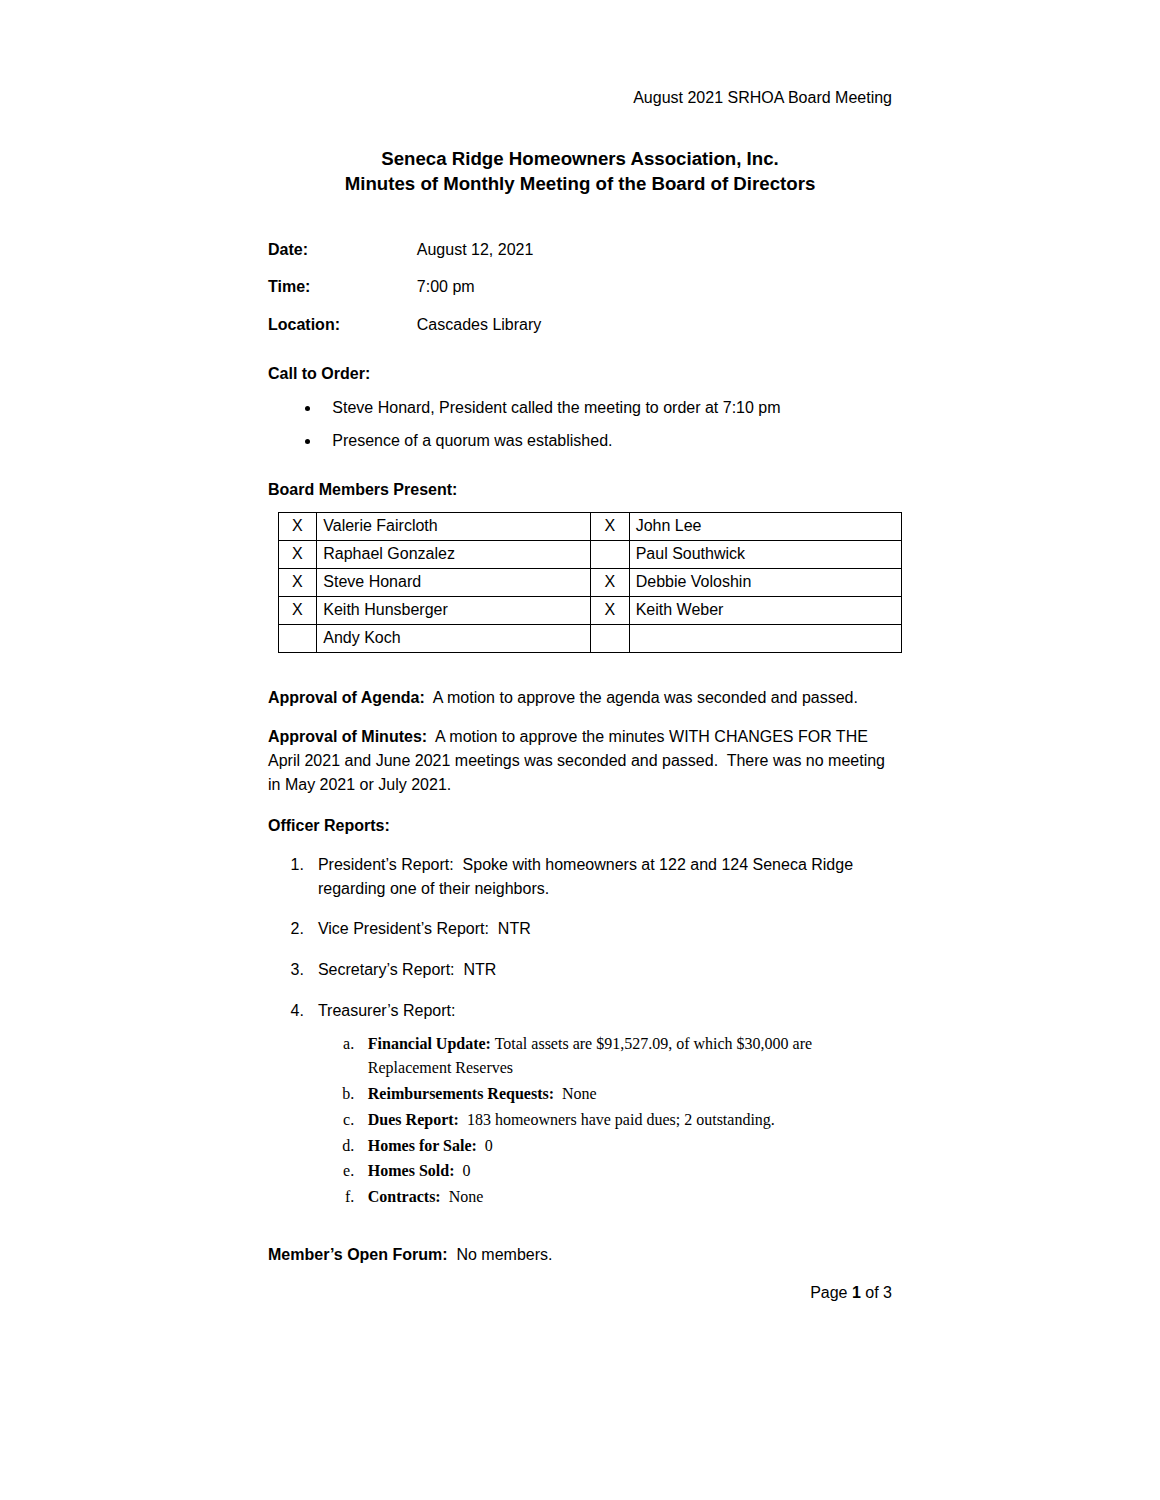August 2021 SRHOA Board Meeting
Seneca Ridge Homeowners Association, Inc. Minutes of Monthly Meeting of the Board of Directors
Date: August 12, 2021
Time: 7:00 pm
Location: Cascades Library
Call to Order:
Steve Honard, President called the meeting to order at 7:10 pm
Presence of a quorum was established.
Board Members Present:
| X | Valerie Faircloth | X | John Lee |
| X | Raphael Gonzalez | | Paul Southwick |
| X | Steve Honard | X | Debbie Voloshin |
| X | Keith Hunsberger | X | Keith Weber |
| | Andy Koch | | |
Approval of Agenda: A motion to approve the agenda was seconded and passed.
Approval of Minutes: A motion to approve the minutes WITH CHANGES FOR THE April 2021 and June 2021 meetings was seconded and passed. There was no meeting in May 2021 or July 2021.
Officer Reports:
President’s Report: Spoke with homeowners at 122 and 124 Seneca Ridge regarding one of their neighbors.
Vice President’s Report: NTR
Secretary’s Report: NTR
Treasurer’s Report:
Financial Update: Total assets are $91,527.09, of which $30,000 are Replacement Reserves
Reimbursements Requests: None
Dues Report: 183 homeowners have paid dues; 2 outstanding.
Homes for Sale: 0
Homes Sold: 0
Contracts: None
Member’s Open Forum: No members.
Page 1 of 3